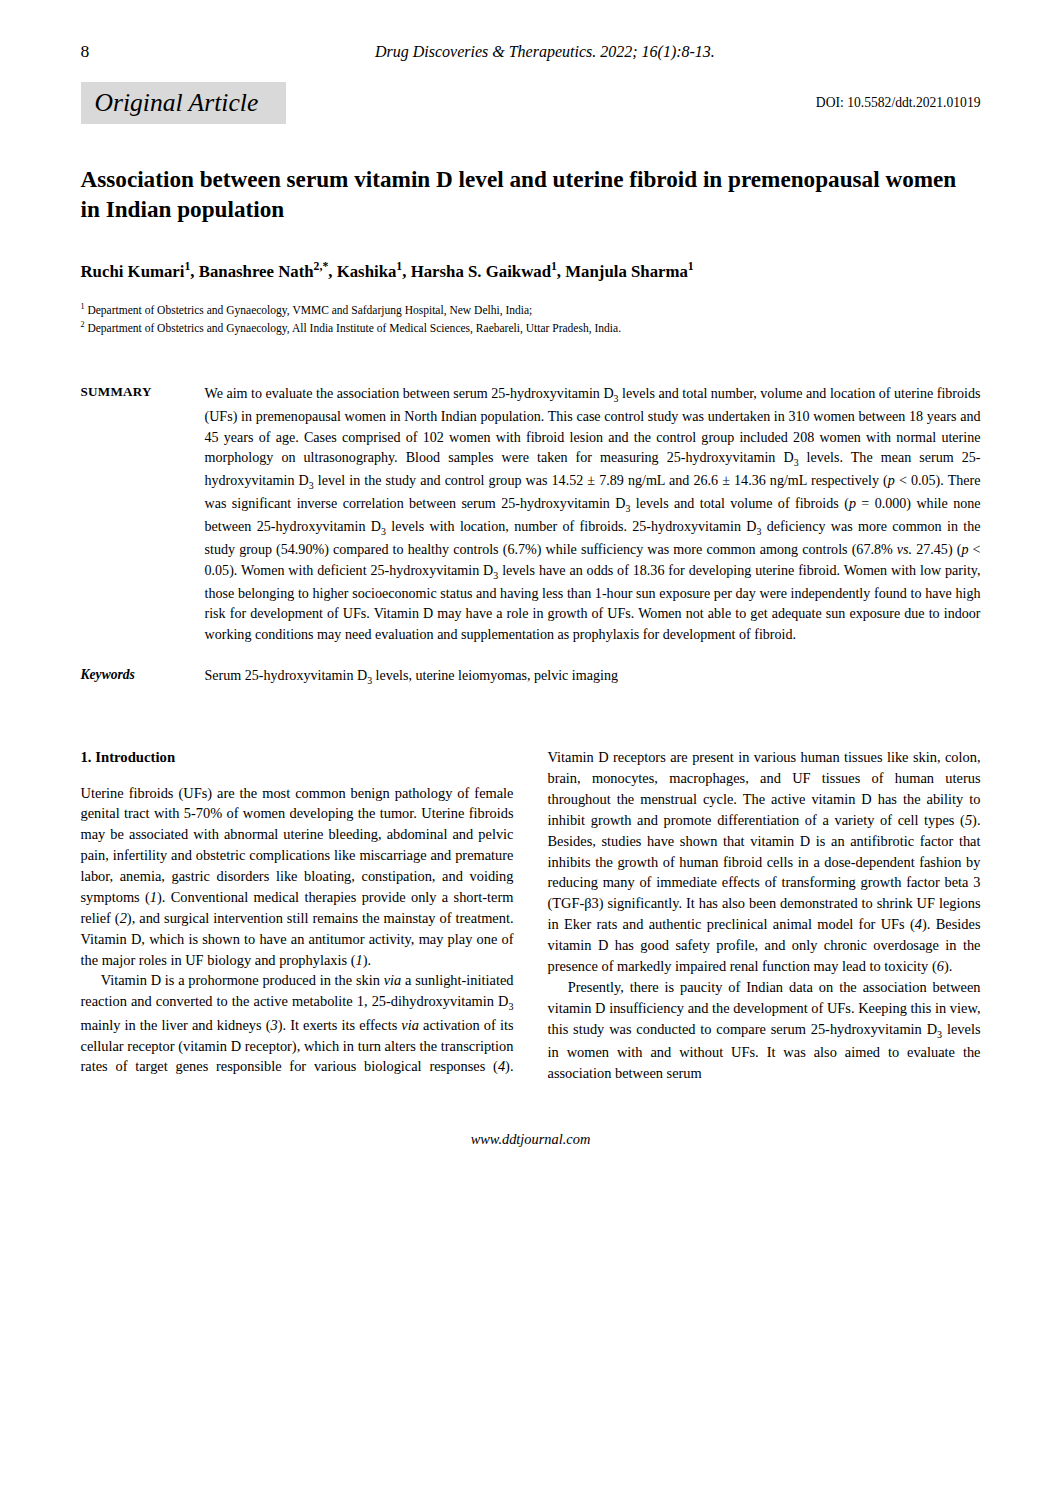8 Drug Discoveries & Therapeutics. 2022; 16(1):8-13.
Original Article DOI: 10.5582/ddt.2021.01019
Association between serum vitamin D level and uterine fibroid in premenopausal women in Indian population
Ruchi Kumari1, Banashree Nath2,*, Kashika1, Harsha S. Gaikwad1, Manjula Sharma1
1 Department of Obstetrics and Gynaecology, VMMC and Safdarjung Hospital, New Delhi, India;
2 Department of Obstetrics and Gynaecology, All India Institute of Medical Sciences, Raebareli, Uttar Pradesh, India.
SUMMARY
We aim to evaluate the association between serum 25-hydroxyvitamin D3 levels and total number, volume and location of uterine fibroids (UFs) in premenopausal women in North Indian population. This case control study was undertaken in 310 women between 18 years and 45 years of age. Cases comprised of 102 women with fibroid lesion and the control group included 208 women with normal uterine morphology on ultrasonography. Blood samples were taken for measuring 25-hydroxyvitamin D3 levels. The mean serum 25-hydroxyvitamin D3 level in the study and control group was 14.52 ± 7.89 ng/mL and 26.6 ± 14.36 ng/mL respectively (p < 0.05). There was significant inverse correlation between serum 25-hydroxyvitamin D3 levels and total volume of fibroids (p = 0.000) while none between 25-hydroxyvitamin D3 levels with location, number of fibroids. 25-hydroxyvitamin D3 deficiency was more common in the study group (54.90%) compared to healthy controls (6.7%) while sufficiency was more common among controls (67.8% vs. 27.45) (p < 0.05). Women with deficient 25-hydroxyvitamin D3 levels have an odds of 18.36 for developing uterine fibroid. Women with low parity, those belonging to higher socioeconomic status and having less than 1-hour sun exposure per day were independently found to have high risk for development of UFs. Vitamin D may have a role in growth of UFs. Women not able to get adequate sun exposure due to indoor working conditions may need evaluation and supplementation as prophylaxis for development of fibroid.
Keywords
Serum 25-hydroxyvitamin D3 levels, uterine leiomyomas, pelvic imaging
1. Introduction
Uterine fibroids (UFs) are the most common benign pathology of female genital tract with 5-70% of women developing the tumor. Uterine fibroids may be associated with abnormal uterine bleeding, abdominal and pelvic pain, infertility and obstetric complications like miscarriage and premature labor, anemia, gastric disorders like bloating, constipation, and voiding symptoms (1). Conventional medical therapies provide only a short-term relief (2), and surgical intervention still remains the mainstay of treatment. Vitamin D, which is shown to have an antitumor activity, may play one of the major roles in UF biology and prophylaxis (1).
Vitamin D is a prohormone produced in the skin via a sunlight-initiated reaction and converted to the active metabolite 1, 25-dihydroxyvitamin D3 mainly in the liver and kidneys (3). It exerts its effects via activation of its cellular receptor (vitamin D receptor), which in turn alters the transcription rates of target genes responsible for various biological responses (4). Vitamin D receptors are present in various human tissues like skin, colon, brain, monocytes, macrophages, and UF tissues of human uterus throughout the menstrual cycle. The active vitamin D has the ability to inhibit growth and promote differentiation of a variety of cell types (5). Besides, studies have shown that vitamin D is an antifibrotic factor that inhibits the growth of human fibroid cells in a dose-dependent fashion by reducing many of immediate effects of transforming growth factor beta 3 (TGF-β3) significantly. It has also been demonstrated to shrink UF legions in Eker rats and authentic preclinical animal model for UFs (4). Besides vitamin D has good safety profile, and only chronic overdosage in the presence of markedly impaired renal function may lead to toxicity (6).
Presently, there is paucity of Indian data on the association between vitamin D insufficiency and the development of UFs. Keeping this in view, this study was conducted to compare serum 25-hydroxyvitamin D3 levels in women with and without UFs. It was also aimed to evaluate the association between serum
www.ddtjournal.com